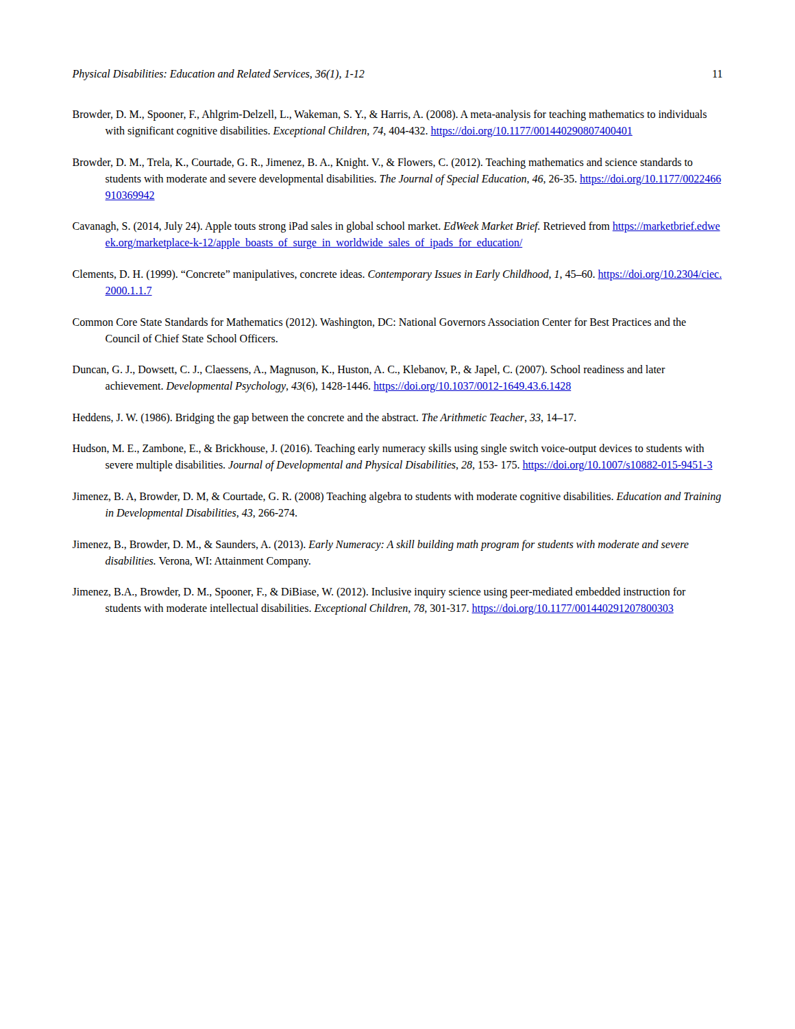Physical Disabilities: Education and Related Services, 36(1), 1-12 11
Browder, D. M., Spooner, F., Ahlgrim-Delzell, L., Wakeman, S. Y., & Harris, A. (2008). A meta-analysis for teaching mathematics to individuals with significant cognitive disabilities. Exceptional Children, 74, 404-432. https://doi.org/10.1177/001440290807400401
Browder, D. M., Trela, K., Courtade, G. R., Jimenez, B. A., Knight. V., & Flowers, C. (2012). Teaching mathematics and science standards to students with moderate and severe developmental disabilities. The Journal of Special Education, 46, 26-35. https://doi.org/10.1177/0022466910369942
Cavanagh, S. (2014, July 24). Apple touts strong iPad sales in global school market. EdWeek Market Brief. Retrieved from https://marketbrief.edweek.org/marketplace-k-12/apple_boasts_of_surge_in_worldwide_sales_of_ipads_for_education/
Clements, D. H. (1999). “Concrete” manipulatives, concrete ideas. Contemporary Issues in Early Childhood, 1, 45–60. https://doi.org/10.2304/ciec.2000.1.1.7
Common Core State Standards for Mathematics (2012). Washington, DC: National Governors Association Center for Best Practices and the Council of Chief State School Officers.
Duncan, G. J., Dowsett, C. J., Claessens, A., Magnuson, K., Huston, A. C., Klebanov, P., & Japel, C. (2007). School readiness and later achievement. Developmental Psychology, 43(6), 1428-1446. https://doi.org/10.1037/0012-1649.43.6.1428
Heddens, J. W. (1986). Bridging the gap between the concrete and the abstract. The Arithmetic Teacher, 33, 14–17.
Hudson, M. E., Zambone, E., & Brickhouse, J. (2016). Teaching early numeracy skills using single switch voice-output devices to students with severe multiple disabilities. Journal of Developmental and Physical Disabilities, 28, 153- 175. https://doi.org/10.1007/s10882-015-9451-3
Jimenez, B. A, Browder, D. M, & Courtade, G. R. (2008) Teaching algebra to students with moderate cognitive disabilities. Education and Training in Developmental Disabilities, 43, 266-274.
Jimenez, B., Browder, D. M., & Saunders, A. (2013). Early Numeracy: A skill building math program for students with moderate and severe disabilities. Verona, WI: Attainment Company.
Jimenez, B.A., Browder, D. M., Spooner, F., & DiBiase, W. (2012). Inclusive inquiry science using peer-mediated embedded instruction for students with moderate intellectual disabilities. Exceptional Children, 78, 301-317. https://doi.org/10.1177/001440291207800303